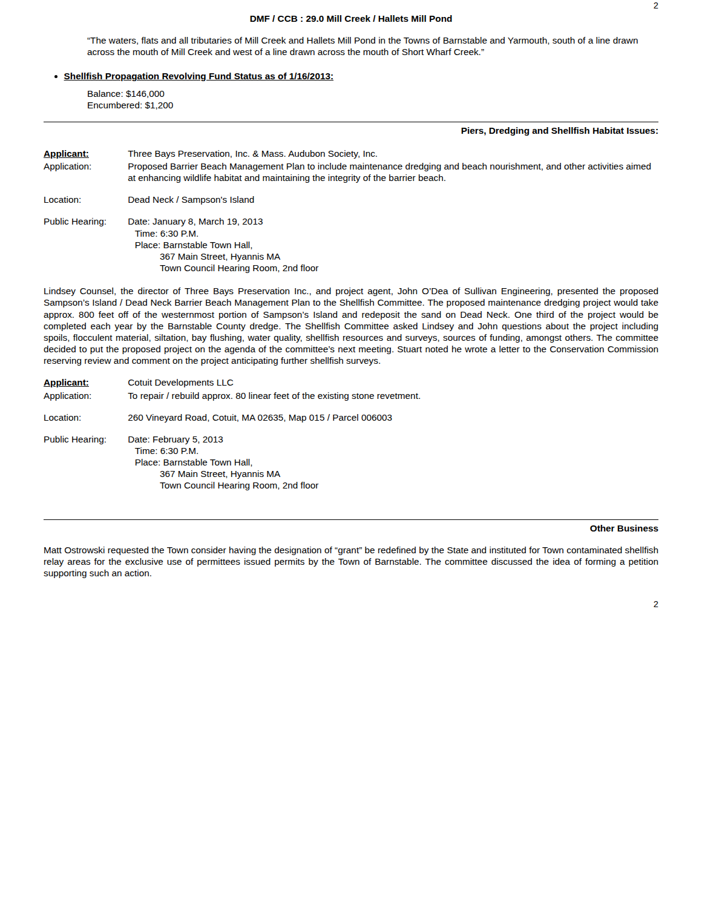2
DMF / CCB : 29.0 Mill Creek / Hallets Mill Pond
“The waters, flats and all tributaries of Mill Creek and Hallets Mill Pond in the Towns of Barnstable and Yarmouth, south of a line drawn across the mouth of Mill Creek and west of a line drawn across the mouth of Short Wharf Creek.”
Shellfish Propagation Revolving Fund Status as of 1/16/2013:
Balance: $146,000
Encumbered: $1,200
Piers, Dredging and Shellfish Habitat Issues:
| Applicant: | Three Bays Preservation, Inc. & Mass. Audubon Society, Inc. |
| Application: | Proposed Barrier Beach Management Plan to include maintenance dredging and beach nourishment, and other activities aimed at enhancing wildlife habitat and maintaining the integrity of the barrier beach. |
| Location: | Dead Neck / Sampson's Island |
| Public Hearing: | Date: January 8, March 19, 2013 Time: 6:30 P.M. Place: Barnstable Town Hall, 367 Main Street, Hyannis MA Town Council Hearing Room, 2nd floor |
Lindsey Counsel, the director of Three Bays Preservation Inc., and project agent, John O’Dea of Sullivan Engineering, presented the proposed Sampson’s Island / Dead Neck Barrier Beach Management Plan to the Shellfish Committee. The proposed maintenance dredging project would take approx. 800 feet off of the westernmost portion of Sampson’s Island and redeposit the sand on Dead Neck. One third of the project would be completed each year by the Barnstable County dredge. The Shellfish Committee asked Lindsey and John questions about the project including spoils, flocculent material, siltation, bay flushing, water quality, shellfish resources and surveys, sources of funding, amongst others. The committee decided to put the proposed project on the agenda of the committee’s next meeting. Stuart noted he wrote a letter to the Conservation Commission reserving review and comment on the project anticipating further shellfish surveys.
| Applicant: | Cotuit Developments LLC |
| Application: | To repair / rebuild approx. 80 linear feet of the existing stone revetment. |
| Location: | 260 Vineyard Road, Cotuit, MA 02635, Map 015 / Parcel 006003 |
| Public Hearing: | Date: February 5, 2013 Time: 6:30 P.M. Place: Barnstable Town Hall, 367 Main Street, Hyannis MA Town Council Hearing Room, 2nd floor |
Other Business
Matt Ostrowski requested the Town consider having the designation of “grant” be redefined by the State and instituted for Town contaminated shellfish relay areas for the exclusive use of permittees issued permits by the Town of Barnstable. The committee discussed the idea of forming a petition supporting such an action.
2